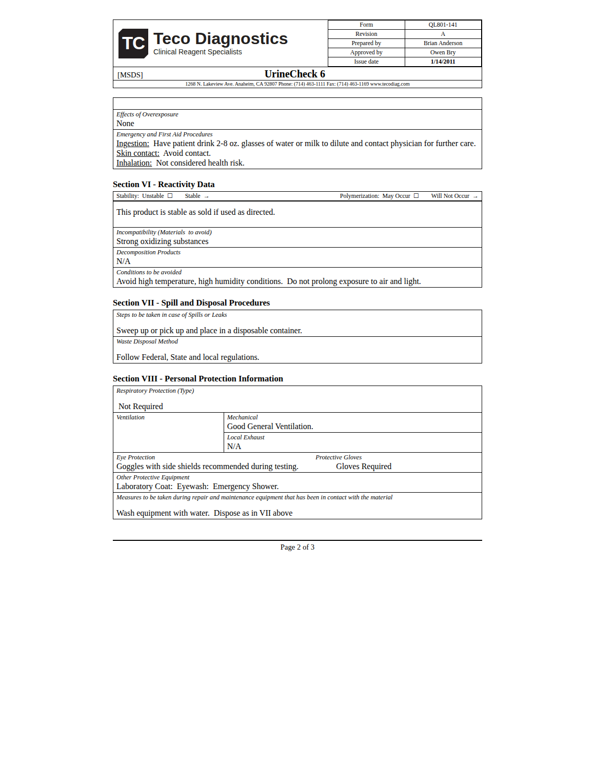TC
Teco Diagnostics
Clinical Reagent Specialists
| Form | QL801-141 |
| Revision | A |
| Prepared by | Brian Anderson |
| Approved by | Owen Bry |
| Issue date | 1/14/2011 |
[MSDS] UrineCheck 6
1268 N. Lakeview Ave. Anaheim, CA 92807 Phone: (714) 463-1111 Fax: (714) 463-1169 www.tecodiag.com
| Effects of Overexposure None |
| Emergency and First Aid Procedures Ingestion: Have patient drink 2-8 oz. glasses of water or milk to dilute and contact physician for further care. Skin contact: Avoid contact. Inhalation: Not considered health risk. |
Section VI - Reactivity Data
Stability: Unstable ☐ Stable →
Polymerization: May Occur ☐ Will Not Occur →
| This product is stable as sold if used as directed. |
| Incompatibility (Materials to avoid) Strong oxidizing substances |
| Decomposition Products N/A |
| Conditions to be avoided Avoid high temperature, high humidity conditions. Do not prolong exposure to air and light. |
Section VII - Spill and Disposal Procedures
| Steps to be taken in case of Spills or Leaks Sweep up or pick up and place in a disposable container. |
| Waste Disposal Method Follow Federal, State and local regulations. |
Section VIII - Personal Protection Information
| Respiratory Protection (Type) Not Required |
| Ventilation | Mechanical Good General Ventilation. |
| Local Exhaust N/A |
| Eye Protection Protective Gloves Goggles with side shields recommended during testing. Gloves Required |
| Other Protective Equipment Laboratory Coat: Eyewash: Emergency Shower. |
| Measures to be taken during repair and maintenance equipment that has been in contact with the material Wash equipment with water. Dispose as in VII above |
Page 2 of 3